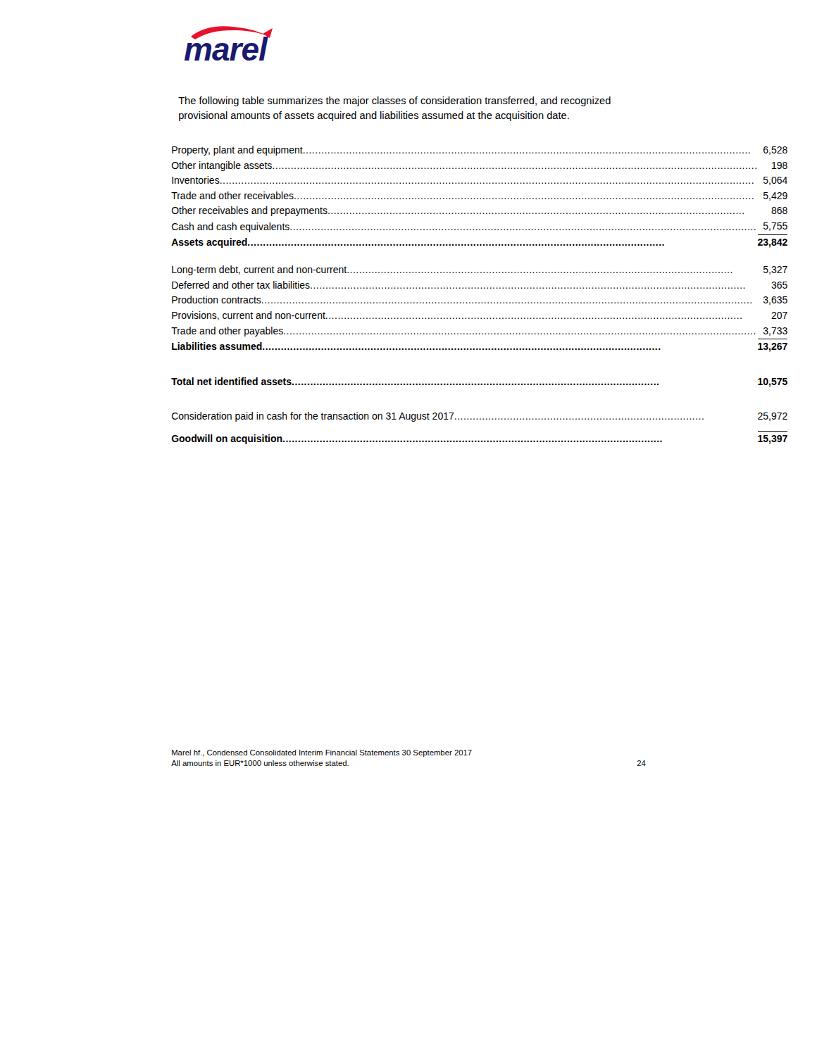marel
The following table summarizes the major classes of consideration transferred, and recognized provisional amounts of assets acquired and liabilities assumed at the acquisition date.
| Property, plant and equipment ................................................................................................................................................. | 6,528 |
| Other intangible assets ............................................................................................................................................................. | 198 |
| Inventories ............................................................................................................................................................................. | 5,064 |
| Trade and other receivables ..................................................................................................................................................... | 5,429 |
| Other receivables and prepayments ....................................................................................................................................... | 868 |
| Cash and cash equivalents ....................................................................................................................................................... | 5,755 |
| Assets acquired ....................................................................................................................................... | 23,842 |
| Long-term debt, current and non-current ............................................................................................................................. | 5,327 |
| Deferred and other tax liabilities ............................................................................................................................................. | 365 |
| Production contracts ............................................................................................................................................................... | 3,635 |
| Provisions, current and non-current ....................................................................................................................................... | 207 |
| Trade and other payables ......................................................................................................................................................... | 3,733 |
| Liabilities assumed ................................................................................................................................. | 13,267 |
| Total net identified assets ....................................................................................................................... | 10,575 |
| Consideration paid in cash for the transaction on 31 August 2017 ................................................................................. | 25,972 |
| Goodwill on acquisition ........................................................................................................................... | 15,397 |
Marel hf., Condensed Consolidated Interim Financial Statements 30 September 2017
All amounts in EUR*1000 unless otherwise stated.
24